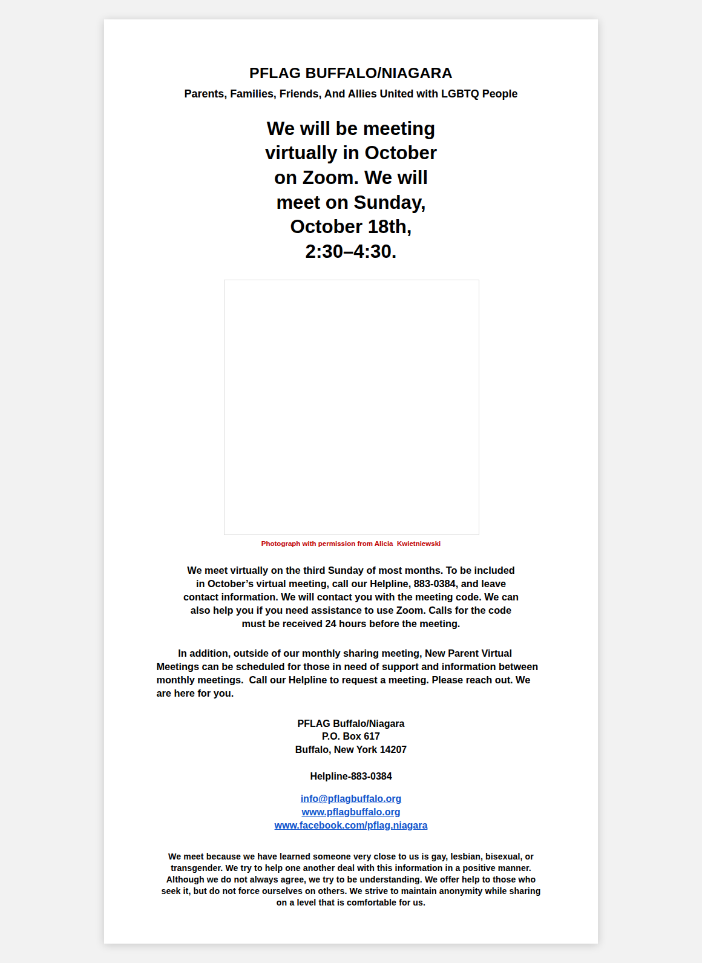PFLAG BUFFALO/NIAGARA
Parents, Families, Friends, And Allies United with LGBTQ People
We will be meeting virtually in October on Zoom. We will meet on Sunday, October 18th, 2:30–4:30.
Photograph with permission from Alicia Kwietniewski
We meet virtually on the third Sunday of most months. To be included in October’s virtual meeting, call our Helpline, 883-0384, and leave contact information. We will contact you with the meeting code. We can also help you if you need assistance to use Zoom. Calls for the code must be received 24 hours before the meeting.
In addition, outside of our monthly sharing meeting, New Parent Virtual Meetings can be scheduled for those in need of support and information between monthly meetings. Call our Helpline to request a meeting. Please reach out. We are here for you.
PFLAG Buffalo/Niagara
P.O. Box 617
Buffalo, New York 14207
Helpline-883-0384
info@pflagbuffalo.org www.pflagbuffalo.org www.facebook.com/pflag.niagara
We meet because we have learned someone very close to us is gay, lesbian, bisexual, or transgender. We try to help one another deal with this information in a positive manner. Although we do not always agree, we try to be understanding. We offer help to those who seek it, but do not force ourselves on others. We strive to maintain anonymity while sharing on a level that is comfortable for us.